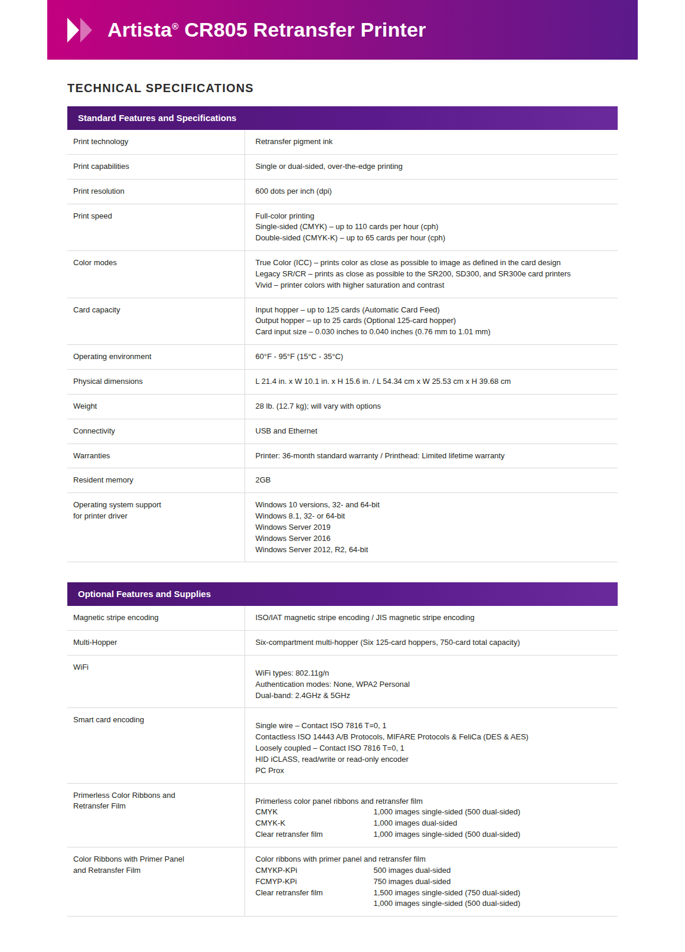Artista® CR805 Retransfer Printer
Technical Specifications
Standard Features and Specifications
| Print technology | Retransfer pigment ink |
| Print capabilities | Single or dual-sided, over-the-edge printing |
| Print resolution | 600 dots per inch (dpi) |
| Print speed | Full-color printing Single-sided (CMYK) – up to 110 cards per hour (cph) Double-sided (CMYK-K) – up to 65 cards per hour (cph) |
| Color modes | True Color (ICC) – prints color as close as possible to image as defined in the card design Legacy SR/CR – prints as close as possible to the SR200, SD300, and SR300e card printers Vivid – printer colors with higher saturation and contrast |
| Card capacity | Input hopper – up to 125 cards (Automatic Card Feed) Output hopper – up to 25 cards (Optional 125-card hopper) Card input size – 0.030 inches to 0.040 inches (0.76 mm to 1.01 mm) |
| Operating environment | 60°F - 95°F (15°C - 35°C) |
| Physical dimensions | L 21.4 in. x W 10.1 in. x H 15.6 in. / L 54.34 cm x W 25.53 cm x H 39.68 cm |
| Weight | 28 lb. (12.7 kg); will vary with options |
| Connectivity | USB and Ethernet |
| Warranties | Printer: 36-month standard warranty / Printhead: Limited lifetime warranty |
| Resident memory | 2GB |
| Operating system support for printer driver | Windows 10 versions, 32- and 64-bit Windows 8.1, 32- or 64-bit Windows Server 2019 Windows Server 2016 Windows Server 2012, R2, 64-bit |
Optional Features and Supplies
| Magnetic stripe encoding | ISO/IAT magnetic stripe encoding / JIS magnetic stripe encoding |
| Multi-Hopper | Six-compartment multi-hopper (Six 125-card hoppers, 750-card total capacity) |
| WiFi | WiFi types: 802.11g/n Authentication modes: None, WPA2 Personal Dual-band: 2.4GHz & 5GHz |
| Smart card encoding | Single wire – Contact ISO 7816 T=0, 1 Contactless ISO 14443 A/B Protocols, MIFARE Protocols & FeliCa (DES & AES) Loosely coupled – Contact ISO 7816 T=0, 1 HID iCLASS, read/write or read-only encoder PC Prox |
| Primerless Color Ribbons and Retransfer Film | Primerless color panel ribbons and retransfer film CMYK 1,000 images single-sided (500 dual-sided) CMYK-K 1,000 images dual-sided Clear retransfer film 1,000 images single-sided (500 dual-sided) |
| Color Ribbons with Primer Panel and Retransfer Film | Color ribbons with primer panel and retransfer film CMYKP-KPi 500 images dual-sided FCMYP-KPi 750 images dual-sided Clear retransfer film 1,500 images single-sided (750 dual-sided) 1,000 images single-sided (500 dual-sided) |